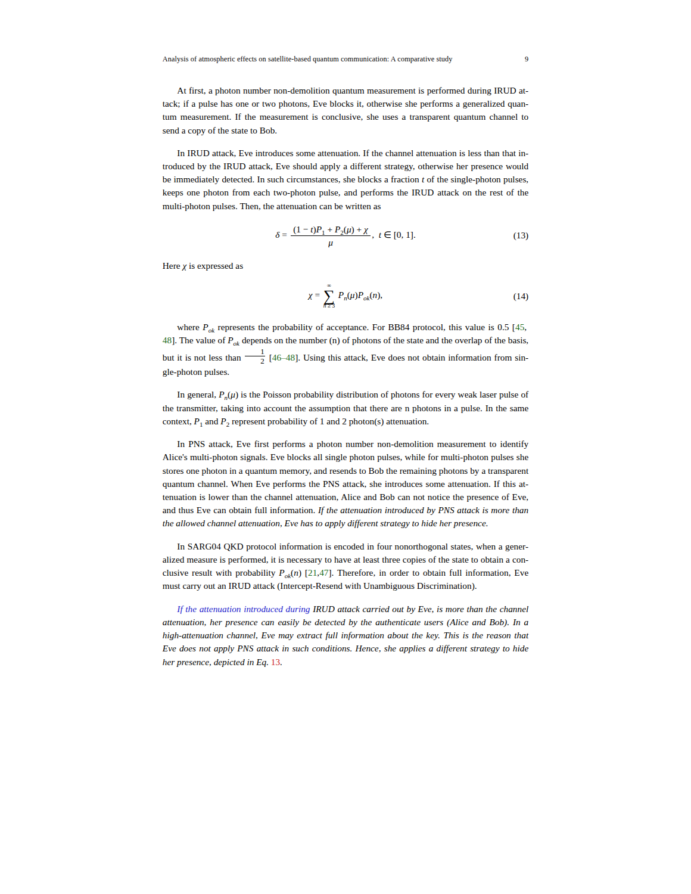Analysis of atmospheric effects on satellite-based quantum communication: A comparative study 9
At first, a photon number non-demolition quantum measurement is performed during IRUD attack; if a pulse has one or two photons, Eve blocks it, otherwise she performs a generalized quantum measurement. If the measurement is conclusive, she uses a transparent quantum channel to send a copy of the state to Bob.
In IRUD attack, Eve introduces some attenuation. If the channel attenuation is less than that introduced by the IRUD attack, Eve should apply a different strategy, otherwise her presence would be immediately detected. In such circumstances, she blocks a fraction t of the single-photon pulses, keeps one photon from each two-photon pulse, and performs the IRUD attack on the rest of the multi-photon pulses. Then, the attenuation can be written as
δ = (1 − t)P1 + P2(μ) + χ μ , t ∈ [0, 1].
(13)
Here χ is expressed as
χ = ∞ ∑ n ≥ 3 Pn(μ)Pok(n),
(14)
where Pok represents the probability of acceptance. For BB84 protocol, this value is 0.5 [45, 48]. The value of Pok depends on the number (n) of photons of the state and the overlap of the basis, but it is not less than 12 [46–48]. Using this attack, Eve does not obtain information from single-photon pulses.
In general, Pn(μ) is the Poisson probability distribution of photons for every weak laser pulse of the transmitter, taking into account the assumption that there are n photons in a pulse. In the same context, P1 and P2 represent probability of 1 and 2 photon(s) attenuation.
In PNS attack, Eve first performs a photon number non-demolition measurement to identify Alice's multi-photon signals. Eve blocks all single photon pulses, while for multi-photon pulses she stores one photon in a quantum memory, and resends to Bob the remaining photons by a transparent quantum channel. When Eve performs the PNS attack, she introduces some attenuation. If this attenuation is lower than the channel attenuation, Alice and Bob can not notice the presence of Eve, and thus Eve can obtain full information. If the attenuation introduced by PNS attack is more than the allowed channel attenuation, Eve has to apply different strategy to hide her presence.
In SARG04 QKD protocol information is encoded in four nonorthogonal states, when a generalized measure is performed, it is necessary to have at least three copies of the state to obtain a conclusive result with probability Pok(n) [21,47]. Therefore, in order to obtain full information, Eve must carry out an IRUD attack (Intercept-Resend with Unambiguous Discrimination).
If the attenuation introduced during IRUD attack carried out by Eve, is more than the channel attenuation, her presence can easily be detected by the authenticate users (Alice and Bob). In a high-attenuation channel, Eve may extract full information about the key. This is the reason that Eve does not apply PNS attack in such conditions. Hence, she applies a different strategy to hide her presence, depicted in Eq. 13.